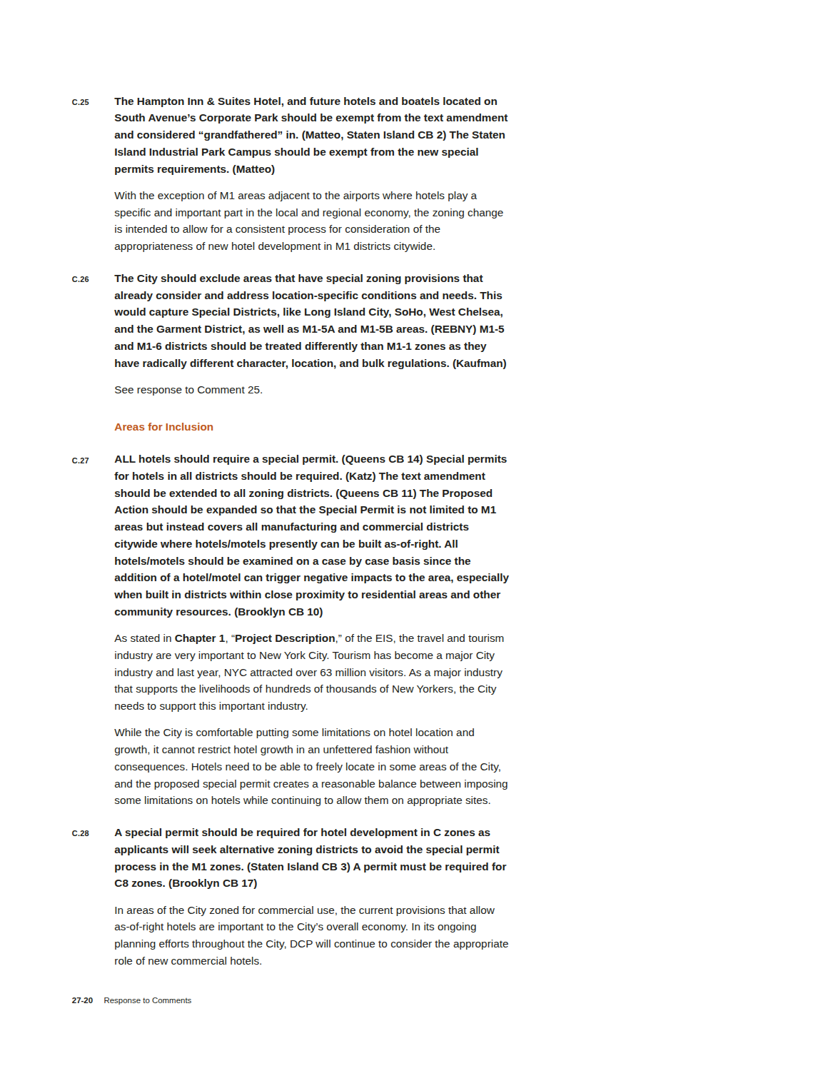C.25
The Hampton Inn & Suites Hotel, and future hotels and boatels located on South Avenue’s Corporate Park should be exempt from the text amendment and considered “grandfathered” in. (Matteo, Staten Island CB 2) The Staten Island Industrial Park Campus should be exempt from the new special permits requirements. (Matteo)
With the exception of M1 areas adjacent to the airports where hotels play a specific and important part in the local and regional economy, the zoning change is intended to allow for a consistent process for consideration of the appropriateness of new hotel development in M1 districts citywide.
C.26
The City should exclude areas that have special zoning provisions that already consider and address location-specific conditions and needs. This would capture Special Districts, like Long Island City, SoHo, West Chelsea, and the Garment District, as well as M1-5A and M1-5B areas. (REBNY) M1-5 and M1-6 districts should be treated differently than M1-1 zones as they have radically different character, location, and bulk regulations. (Kaufman)
See response to Comment 25.
Areas for Inclusion
C.27
ALL hotels should require a special permit. (Queens CB 14) Special permits for hotels in all districts should be required. (Katz) The text amendment should be extended to all zoning districts. (Queens CB 11) The Proposed Action should be expanded so that the Special Permit is not limited to M1 areas but instead covers all manufacturing and commercial districts citywide where hotels/motels presently can be built as-of-right. All hotels/motels should be examined on a case by case basis since the addition of a hotel/motel can trigger negative impacts to the area, especially when built in districts within close proximity to residential areas and other community resources. (Brooklyn CB 10)
As stated in Chapter 1, “Project Description,” of the EIS, the travel and tourism industry are very important to New York City. Tourism has become a major City industry and last year, NYC attracted over 63 million visitors. As a major industry that supports the livelihoods of hundreds of thousands of New Yorkers, the City needs to support this important industry.
While the City is comfortable putting some limitations on hotel location and growth, it cannot restrict hotel growth in an unfettered fashion without consequences. Hotels need to be able to freely locate in some areas of the City, and the proposed special permit creates a reasonable balance between imposing some limitations on hotels while continuing to allow them on appropriate sites.
C.28
A special permit should be required for hotel development in C zones as applicants will seek alternative zoning districts to avoid the special permit process in the M1 zones. (Staten Island CB 3) A permit must be required for C8 zones. (Brooklyn CB 17)
In areas of the City zoned for commercial use, the current provisions that allow as-of-right hotels are important to the City’s overall economy. In its ongoing planning efforts throughout the City, DCP will continue to consider the appropriate role of new commercial hotels.
27-20 Response to Comments